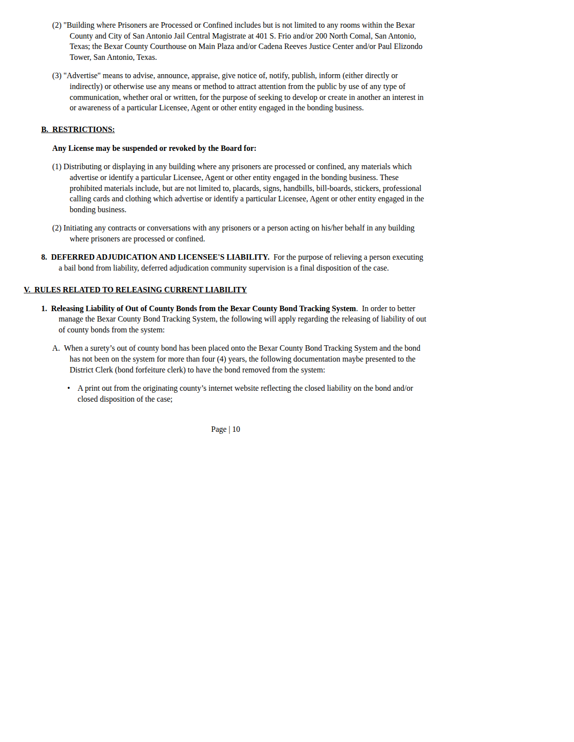(2) "Building where Prisoners are Processed or Confined includes but is not limited to any rooms within the Bexar County and City of San Antonio Jail Central Magistrate at 401 S. Frio and/or 200 North Comal, San Antonio, Texas; the Bexar County Courthouse on Main Plaza and/or Cadena Reeves Justice Center and/or Paul Elizondo Tower, San Antonio, Texas.
(3) "Advertise" means to advise, announce, appraise, give notice of, notify, publish, inform (either directly or indirectly) or otherwise use any means or method to attract attention from the public by use of any type of communication, whether oral or written, for the purpose of seeking to develop or create in another an interest in or awareness of a particular Licensee, Agent or other entity engaged in the bonding business.
B. RESTRICTIONS:
Any License may be suspended or revoked by the Board for:
(1) Distributing or displaying in any building where any prisoners are processed or confined, any materials which advertise or identify a particular Licensee, Agent or other entity engaged in the bonding business. These prohibited materials include, but are not limited to, placards, signs, handbills, bill-boards, stickers, professional calling cards and clothing which advertise or identify a particular Licensee, Agent or other entity engaged in the bonding business.
(2) Initiating any contracts or conversations with any prisoners or a person acting on his/her behalf in any building where prisoners are processed or confined.
8. DEFERRED ADJUDICATION AND LICENSEE'S LIABILITY. For the purpose of relieving a person executing a bail bond from liability, deferred adjudication community supervision is a final disposition of the case.
V. RULES RELATED TO RELEASING CURRENT LIABILITY
1. Releasing Liability of Out of County Bonds from the Bexar County Bond Tracking System. In order to better manage the Bexar County Bond Tracking System, the following will apply regarding the releasing of liability of out of county bonds from the system:
A. When a surety’s out of county bond has been placed onto the Bexar County Bond Tracking System and the bond has not been on the system for more than four (4) years, the following documentation maybe presented to the District Clerk (bond forfeiture clerk) to have the bond removed from the system:
A print out from the originating county’s internet website reflecting the closed liability on the bond and/or closed disposition of the case;
Page | 10